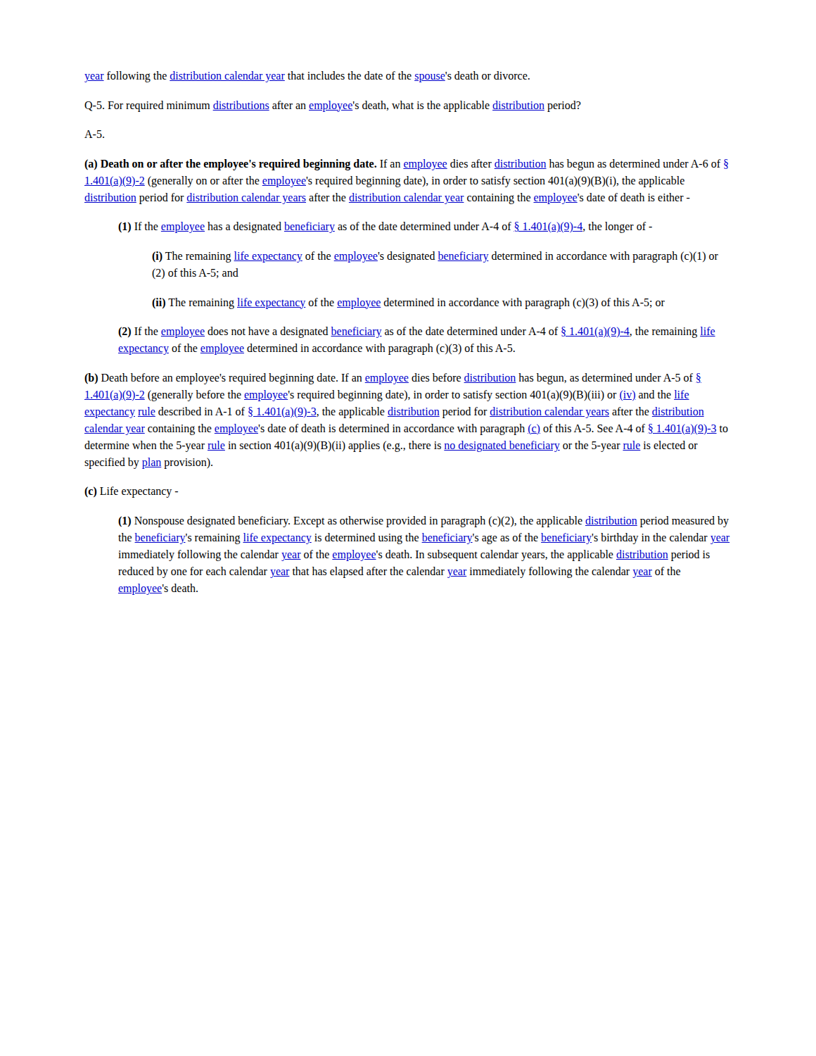year following the distribution calendar year that includes the date of the spouse's death or divorce.
Q-5. For required minimum distributions after an employee's death, what is the applicable distribution period?
A-5.
(a) Death on or after the employee's required beginning date. If an employee dies after distribution has begun as determined under A-6 of § 1.401(a)(9)-2 (generally on or after the employee's required beginning date), in order to satisfy section 401(a)(9)(B)(i), the applicable distribution period for distribution calendar years after the distribution calendar year containing the employee's date of death is either -
(1) If the employee has a designated beneficiary as of the date determined under A-4 of § 1.401(a)(9)-4, the longer of -
(i) The remaining life expectancy of the employee's designated beneficiary determined in accordance with paragraph (c)(1) or (2) of this A-5; and
(ii) The remaining life expectancy of the employee determined in accordance with paragraph (c)(3) of this A-5; or
(2) If the employee does not have a designated beneficiary as of the date determined under A-4 of § 1.401(a)(9)-4, the remaining life expectancy of the employee determined in accordance with paragraph (c)(3) of this A-5.
(b) Death before an employee's required beginning date. If an employee dies before distribution has begun, as determined under A-5 of § 1.401(a)(9)-2 (generally before the employee's required beginning date), in order to satisfy section 401(a)(9)(B)(iii) or (iv) and the life expectancy rule described in A-1 of § 1.401(a)(9)-3, the applicable distribution period for distribution calendar years after the distribution calendar year containing the employee's date of death is determined in accordance with paragraph (c) of this A-5. See A-4 of § 1.401(a)(9)-3 to determine when the 5-year rule in section 401(a)(9)(B)(ii) applies (e.g., there is no designated beneficiary or the 5-year rule is elected or specified by plan provision).
(c) Life expectancy -
(1) Nonspouse designated beneficiary. Except as otherwise provided in paragraph (c)(2), the applicable distribution period measured by the beneficiary's remaining life expectancy is determined using the beneficiary's age as of the beneficiary's birthday in the calendar year immediately following the calendar year of the employee's death. In subsequent calendar years, the applicable distribution period is reduced by one for each calendar year that has elapsed after the calendar year immediately following the calendar year of the employee's death.